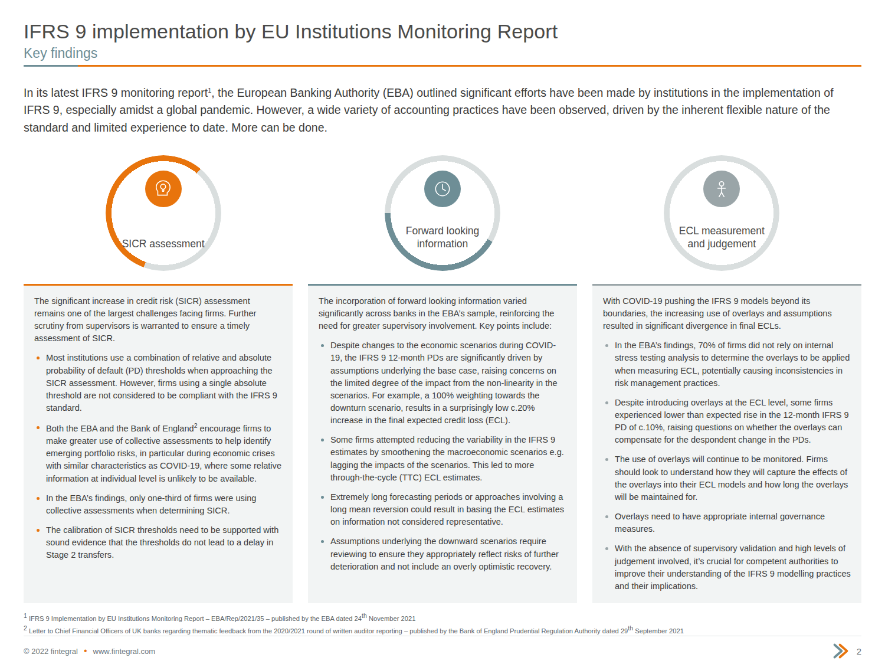IFRS 9 implementation by EU Institutions Monitoring Report
Key findings
In its latest IFRS 9 monitoring report1, the European Banking Authority (EBA) outlined significant efforts have been made by institutions in the implementation of IFRS 9, especially amidst a global pandemic. However, a wide variety of accounting practices have been observed, driven by the inherent flexible nature of the standard and limited experience to date. More can be done.
SICR assessment
Forward looking
information
ECL measurement
and judgement
The significant increase in credit risk (SICR) assessment remains one of the largest challenges facing firms. Further scrutiny from supervisors is warranted to ensure a timely assessment of SICR.
Most institutions use a combination of relative and absolute probability of default (PD) thresholds when approaching the SICR assessment. However, firms using a single absolute threshold are not considered to be compliant with the IFRS 9 standard.
Both the EBA and the Bank of England2 encourage firms to make greater use of collective assessments to help identify emerging portfolio risks, in particular during economic crises with similar characteristics as COVID-19, where some relative information at individual level is unlikely to be available.
In the EBA’s findings, only one-third of firms were using collective assessments when determining SICR.
The calibration of SICR thresholds need to be supported with sound evidence that the thresholds do not lead to a delay in Stage 2 transfers.
The incorporation of forward looking information varied significantly across banks in the EBA’s sample, reinforcing the need for greater supervisory involvement. Key points include:
Despite changes to the economic scenarios during COVID-19, the IFRS 9 12-month PDs are significantly driven by assumptions underlying the base case, raising concerns on the limited degree of the impact from the non-linearity in the scenarios. For example, a 100% weighting towards the downturn scenario, results in a surprisingly low c.20% increase in the final expected credit loss (ECL).
Some firms attempted reducing the variability in the IFRS 9 estimates by smoothening the macroeconomic scenarios e.g. lagging the impacts of the scenarios. This led to more through-the-cycle (TTC) ECL estimates.
Extremely long forecasting periods or approaches involving a long mean reversion could result in basing the ECL estimates on information not considered representative.
Assumptions underlying the downward scenarios require reviewing to ensure they appropriately reflect risks of further deterioration and not include an overly optimistic recovery.
With COVID-19 pushing the IFRS 9 models beyond its boundaries, the increasing use of overlays and assumptions resulted in significant divergence in final ECLs.
In the EBA’s findings, 70% of firms did not rely on internal stress testing analysis to determine the overlays to be applied when measuring ECL, potentially causing inconsistencies in risk management practices.
Despite introducing overlays at the ECL level, some firms experienced lower than expected rise in the 12-month IFRS 9 PD of c.10%, raising questions on whether the overlays can compensate for the despondent change in the PDs.
The use of overlays will continue to be monitored. Firms should look to understand how they will capture the effects of the overlays into their ECL models and how long the overlays will be maintained for.
Overlays need to have appropriate internal governance measures.
With the absence of supervisory validation and high levels of judgement involved, it’s crucial for competent authorities to improve their understanding of the IFRS 9 modelling practices and their implications.
1 IFRS 9 Implementation by EU Institutions Monitoring Report – EBA/Rep/2021/35 – published by the EBA dated 24th November 2021
2 Letter to Chief Financial Officers of UK banks regarding thematic feedback from the 2020/2021 round of written auditor reporting – published by the Bank of England Prudential Regulation Authority dated 29th September 2021
© 2022 fintegral • www.fintegral.com 2